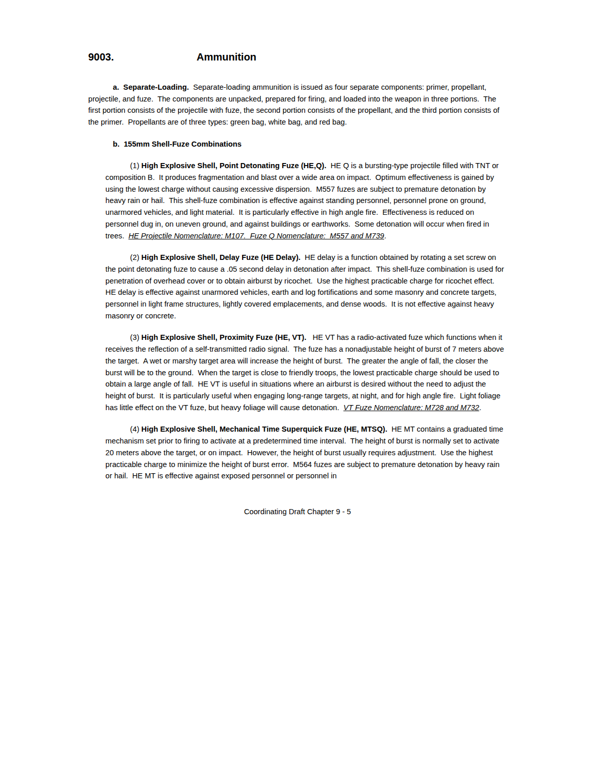9003. Ammunition
a. Separate-Loading. Separate-loading ammunition is issued as four separate components: primer, propellant, projectile, and fuze. The components are unpacked, prepared for firing, and loaded into the weapon in three portions. The first portion consists of the projectile with fuze, the second portion consists of the propellant, and the third portion consists of the primer. Propellants are of three types: green bag, white bag, and red bag.
b. 155mm Shell-Fuze Combinations
(1) High Explosive Shell, Point Detonating Fuze (HE,Q). HE Q is a bursting-type projectile filled with TNT or composition B. It produces fragmentation and blast over a wide area on impact. Optimum effectiveness is gained by using the lowest charge without causing excessive dispersion. M557 fuzes are subject to premature detonation by heavy rain or hail. This shell-fuze combination is effective against standing personnel, personnel prone on ground, unarmored vehicles, and light material. It is particularly effective in high angle fire. Effectiveness is reduced on personnel dug in, on uneven ground, and against buildings or earthworks. Some detonation will occur when fired in trees. HE Projectile Nomenclature: M107. Fuze Q Nomenclature: M557 and M739.
(2) High Explosive Shell, Delay Fuze (HE Delay). HE delay is a function obtained by rotating a set screw on the point detonating fuze to cause a .05 second delay in detonation after impact. This shell-fuze combination is used for penetration of overhead cover or to obtain airburst by ricochet. Use the highest practicable charge for ricochet effect. HE delay is effective against unarmored vehicles, earth and log fortifications and some masonry and concrete targets, personnel in light frame structures, lightly covered emplacements, and dense woods. It is not effective against heavy masonry or concrete.
(3) High Explosive Shell, Proximity Fuze (HE, VT). HE VT has a radio-activated fuze which functions when it receives the reflection of a self-transmitted radio signal. The fuze has a nonadjustable height of burst of 7 meters above the target. A wet or marshy target area will increase the height of burst. The greater the angle of fall, the closer the burst will be to the ground. When the target is close to friendly troops, the lowest practicable charge should be used to obtain a large angle of fall. HE VT is useful in situations where an airburst is desired without the need to adjust the height of burst. It is particularly useful when engaging long-range targets, at night, and for high angle fire. Light foliage has little effect on the VT fuze, but heavy foliage will cause detonation. VT Fuze Nomenclature: M728 and M732.
(4) High Explosive Shell, Mechanical Time Superquick Fuze (HE, MTSQ). HE MT contains a graduated time mechanism set prior to firing to activate at a predetermined time interval. The height of burst is normally set to activate 20 meters above the target, or on impact. However, the height of burst usually requires adjustment. Use the highest practicable charge to minimize the height of burst error. M564 fuzes are subject to premature detonation by heavy rain or hail. HE MT is effective against exposed personnel or personnel in
Coordinating Draft Chapter 9 - 5